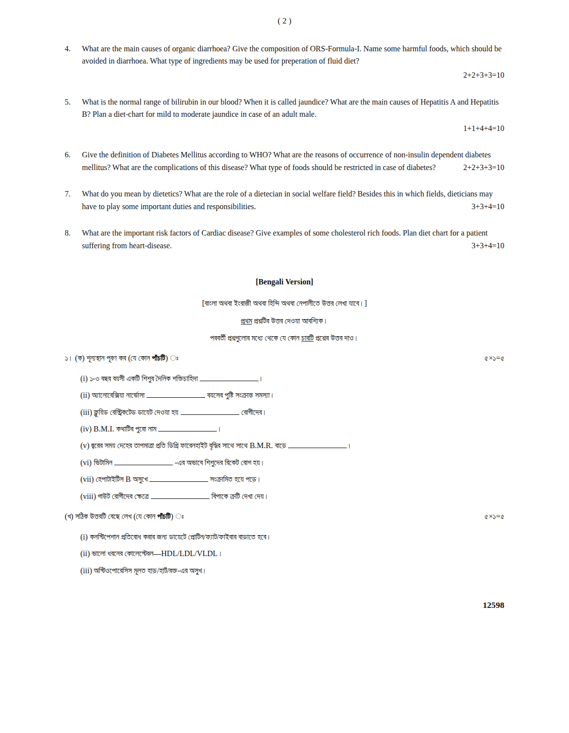( 2 )
4. What are the main causes of organic diarrhoea? Give the composition of ORS-Formula-I. Name some harmful foods, which should be avoided in diarrhoea. What type of ingredients may be used for preperation of fluid diet? 2+2+3+3=10
5. What is the normal range of bilirubin in our blood? When it is called jaundice? What are the main causes of Hepatitis A and Hepatitis B? Plan a diet-chart for mild to moderate jaundice in case of an adult male. 1+1+4+4=10
6. Give the definition of Diabetes Mellitus according to WHO? What are the reasons of occurrence of non-insulin dependent diabetes mellitus? What are the complications of this disease? What type of foods should be restricted in case of diabetes? 2+2+3+3=10
7. What do you mean by dietetics? What are the role of a dietecian in social welfare field? Besides this in which fields, dieticians may have to play some important duties and responsibilities. 3+3+4=10
8. What are the important risk factors of Cardiac disease? Give examples of some cholesterol rich foods. Plan diet chart for a patient suffering from heart-disease. 3+3+4=10
[Bengali Version]
[বাংলা অথবা ইংরাজী অথবা হিন্দি অথবা নেপালীতে উত্তর লেখা যাবে।]
প্রথম প্রশ্নটির উত্তর দেওয়া আবশ্যিক।
পরবর্তী প্রশ্নগুলোর মধ্যে থেকে যে কোন চারটি প্রশ্নের উত্তর দাও।
১। (ক) শূন্যস্থান পূরণ কর (যে কোন পাঁচটি) ঃ ৫×১=৫
(i) ১-৩ বছর বয়সী একটি শিশুর দৈনিক শক্তিচাহিদা ।
(ii) অ্যানোরেক্সিয়া নার্ভোসা বয়সের পুষ্টি সংক্রান্ত সমস্যা।
(iii) ফ্লুয়িড রেস্ট্রিকটেড ডায়েট দেওয়া হয় রোগীদের।
(iv) B.M.I. কথাটির পুরো নাম ।
(v) জ্বরের সময় দেহের তাপমাত্রা প্রতি ডিগ্রি ফারেনহাইট বৃদ্ধির সাথে সাথে B.M.R. বাড়ে ।
(vi) ভিটামিন -এর অভাবে শিশুদের রিকেট রোগ হয়।
(vii) হেপাটাইটিস B অসুখে সংক্রামিত হয়ে পড়ে।
(viii) গাউট রোগীদের ক্ষেত্রে বিপাকে ক্রটি দেখা দেয়।
(খ) সঠিক উত্তরটি বেছে লেখ (যে কোন পাঁচটি) ঃ ৫×১=৫
(i) কনস্টিপেশান প্রতিরোধ করার জন্য ডায়েটে প্রোটিন/ফ্যাট/ফাইবার বাড়াতে হবে।
(ii) ভালো ধরনের কোলেস্টেরল—HDL/LDL/VLDL।
(iii) অস্টিওপোরেসিস মূলত হাড়/হার্ট/রক্ত-এর অসুখ।
12598